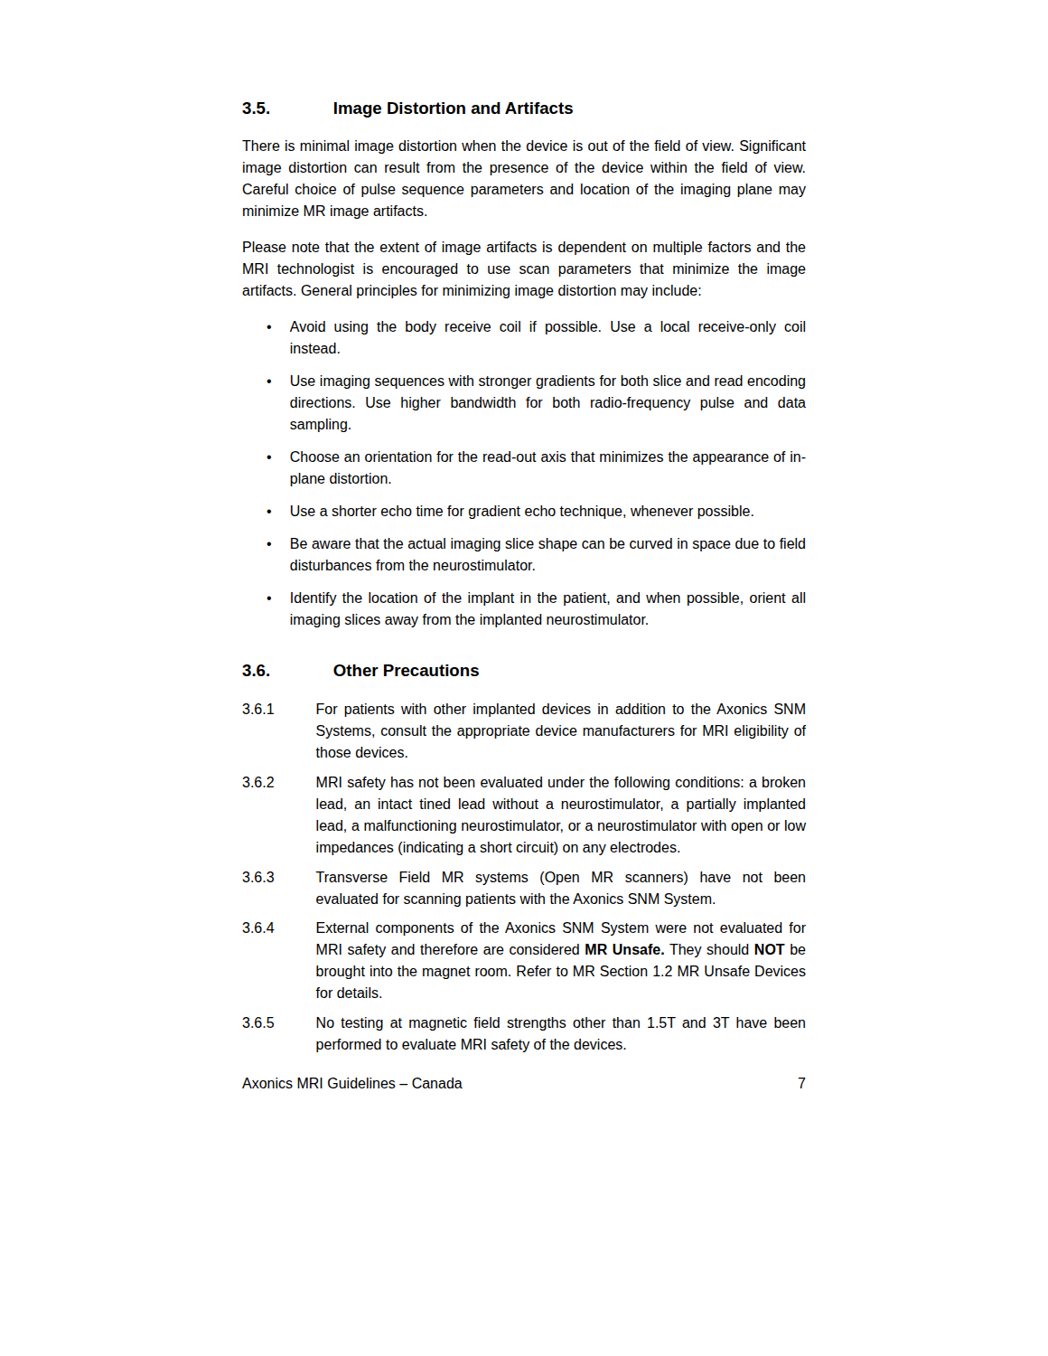3.5. Image Distortion and Artifacts
There is minimal image distortion when the device is out of the field of view. Significant image distortion can result from the presence of the device within the field of view. Careful choice of pulse sequence parameters and location of the imaging plane may minimize MR image artifacts.
Please note that the extent of image artifacts is dependent on multiple factors and the MRI technologist is encouraged to use scan parameters that minimize the image artifacts. General principles for minimizing image distortion may include:
Avoid using the body receive coil if possible. Use a local receive-only coil instead.
Use imaging sequences with stronger gradients for both slice and read encoding directions. Use higher bandwidth for both radio-frequency pulse and data sampling.
Choose an orientation for the read-out axis that minimizes the appearance of in-plane distortion.
Use a shorter echo time for gradient echo technique, whenever possible.
Be aware that the actual imaging slice shape can be curved in space due to field disturbances from the neurostimulator.
Identify the location of the implant in the patient, and when possible, orient all imaging slices away from the implanted neurostimulator.
3.6. Other Precautions
3.6.1 For patients with other implanted devices in addition to the Axonics SNM Systems, consult the appropriate device manufacturers for MRI eligibility of those devices.
3.6.2 MRI safety has not been evaluated under the following conditions: a broken lead, an intact tined lead without a neurostimulator, a partially implanted lead, a malfunctioning neurostimulator, or a neurostimulator with open or low impedances (indicating a short circuit) on any electrodes.
3.6.3 Transverse Field MR systems (Open MR scanners) have not been evaluated for scanning patients with the Axonics SNM System.
3.6.4 External components of the Axonics SNM System were not evaluated for MRI safety and therefore are considered MR Unsafe. They should NOT be brought into the magnet room. Refer to MR Section 1.2 MR Unsafe Devices for details.
3.6.5 No testing at magnetic field strengths other than 1.5T and 3T have been performed to evaluate MRI safety of the devices.
Axonics MRI Guidelines – Canada 7